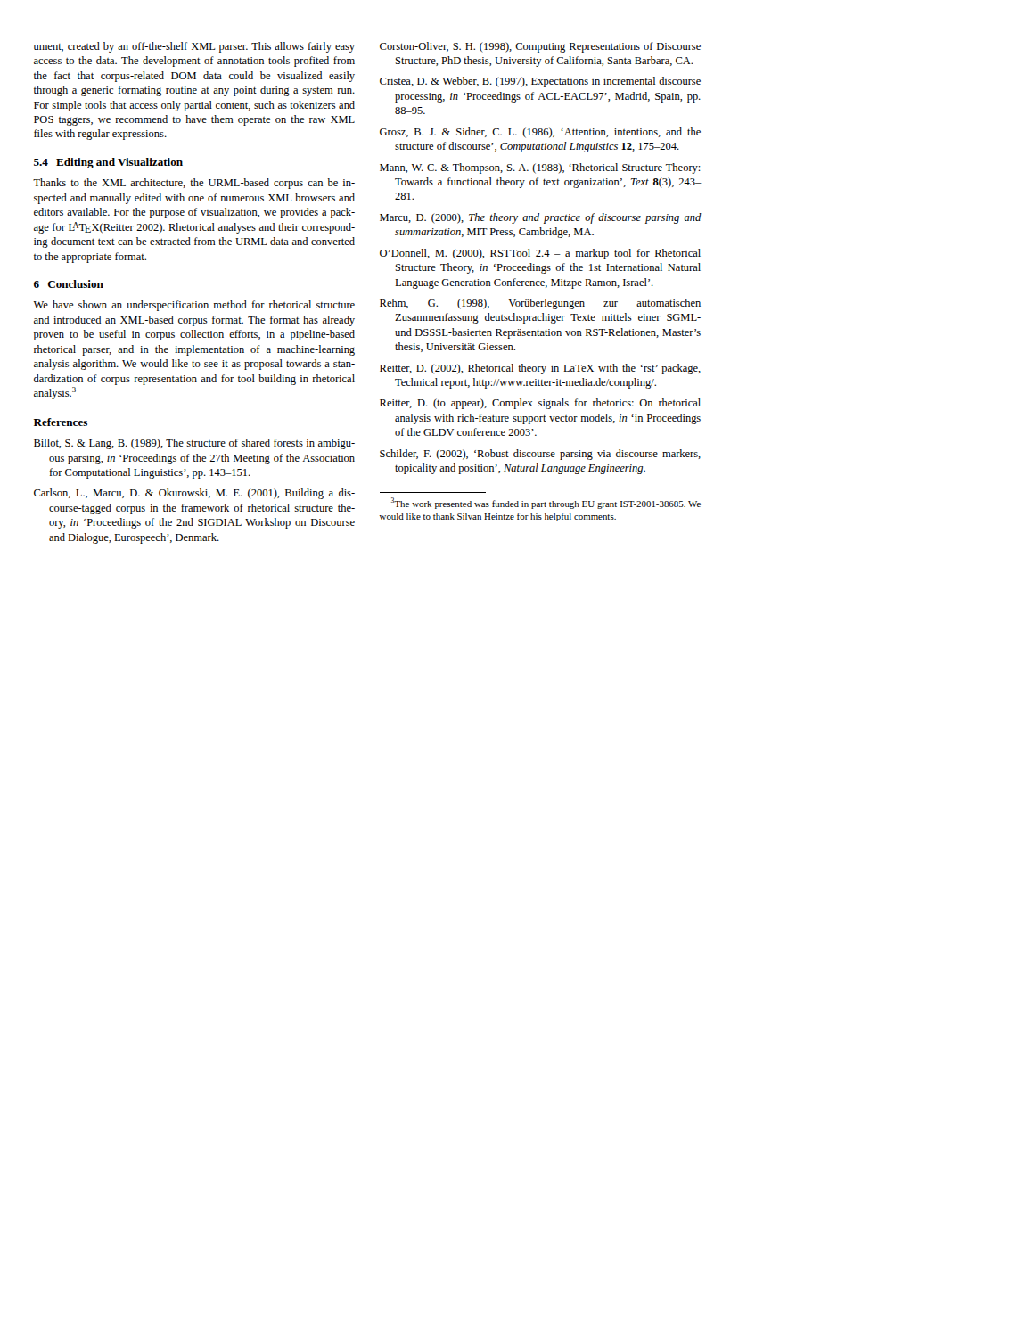ument, created by an off-the-shelf XML parser. This allows fairly easy access to the data. The development of annotation tools profited from the fact that corpus-related DOM data could be visualized easily through a generic formating routine at any point during a system run. For simple tools that access only partial content, such as tokenizers and POS taggers, we recommend to have them operate on the raw XML files with regular expressions.
5.4 Editing and Visualization
Thanks to the XML architecture, the URML-based corpus can be inspected and manually edited with one of numerous XML browsers and editors available. For the purpose of visualization, we provides a package for LATEX(Reitter 2002). Rhetorical analyses and their corresponding document text can be extracted from the URML data and converted to the appropriate format.
6 Conclusion
We have shown an underspecification method for rhetorical structure and introduced an XML-based corpus format. The format has already proven to be useful in corpus collection efforts, in a pipeline-based rhetorical parser, and in the implementation of a machine-learning analysis algorithm. We would like to see it as proposal towards a standardization of corpus representation and for tool building in rhetorical analysis.3
References
Billot, S. & Lang, B. (1989), The structure of shared forests in ambiguous parsing, in ‘Proceedings of the 27th Meeting of the Association for Computational Linguistics’, pp. 143–151.
Carlson, L., Marcu, D. & Okurowski, M. E. (2001), Building a discourse-tagged corpus in the framework of rhetorical structure theory, in ‘Proceedings of the 2nd SIGDIAL Workshop on Discourse and Dialogue, Eurospeech’, Denmark.
Corston-Oliver, S. H. (1998), Computing Representations of Discourse Structure, PhD thesis, University of California, Santa Barbara, CA.
Cristea, D. & Webber, B. (1997), Expectations in incremental discourse processing, in ‘Proceedings of ACL-EACL97’, Madrid, Spain, pp. 88–95.
Grosz, B. J. & Sidner, C. L. (1986), ‘Attention, intentions, and the structure of discourse’, Computational Linguistics 12, 175–204.
Mann, W. C. & Thompson, S. A. (1988), ‘Rhetorical Structure Theory: Towards a functional theory of text organization’, Text 8(3), 243–281.
Marcu, D. (2000), The theory and practice of discourse parsing and summarization, MIT Press, Cambridge, MA.
O’Donnell, M. (2000), RSTTool 2.4 – a markup tool for Rhetorical Structure Theory, in ‘Proceedings of the 1st International Natural Language Generation Conference, Mitzpe Ramon, Israel’.
Rehm, G. (1998), Vorüberlegungen zur automatischen Zusammenfassung deutschsprachiger Texte mittels einer SGML- und DSSSL-basierten Repräsentation von RST-Relationen, Master’s thesis, Universität Giessen.
Reitter, D. (2002), Rhetorical theory in LaTeX with the ‘rst’ package, Technical report, http://www.reitter-it-media.de/compling/.
Reitter, D. (to appear), Complex signals for rhetorics: On rhetorical analysis with rich-feature support vector models, in ‘in Proceedings of the GLDV conference 2003’.
Schilder, F. (2002), ‘Robust discourse parsing via discourse markers, topicality and position’, Natural Language Engineering.
3The work presented was funded in part through EU grant IST-2001-38685. We would like to thank Silvan Heintze for his helpful comments.